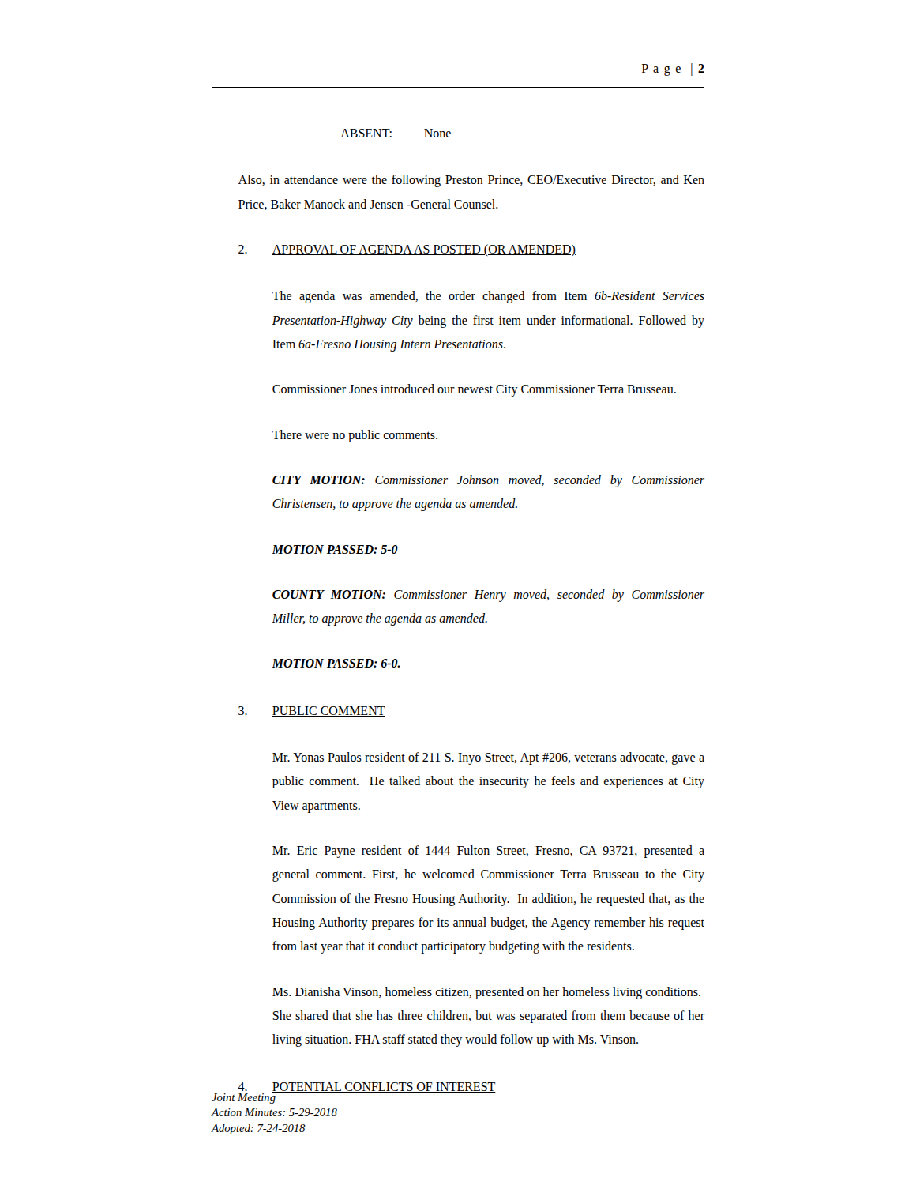P a g e | 2
ABSENT: None
Also, in attendance were the following Preston Prince, CEO/Executive Director, and Ken Price, Baker Manock and Jensen -General Counsel.
2. Approval of Agenda as Posted (or Amended)
The agenda was amended, the order changed from Item 6b-Resident Services Presentation-Highway City being the first item under informational. Followed by Item 6a-Fresno Housing Intern Presentations.
Commissioner Jones introduced our newest City Commissioner Terra Brusseau.
There were no public comments.
CITY MOTION: Commissioner Johnson moved, seconded by Commissioner Christensen, to approve the agenda as amended.
MOTION PASSED: 5-0
COUNTY MOTION: Commissioner Henry moved, seconded by Commissioner Miller, to approve the agenda as amended.
MOTION PASSED: 6-0.
3. Public Comment
Mr. Yonas Paulos resident of 211 S. Inyo Street, Apt #206, veterans advocate, gave a public comment. He talked about the insecurity he feels and experiences at City View apartments.
Mr. Eric Payne resident of 1444 Fulton Street, Fresno, CA 93721, presented a general comment. First, he welcomed Commissioner Terra Brusseau to the City Commission of the Fresno Housing Authority. In addition, he requested that, as the Housing Authority prepares for its annual budget, the Agency remember his request from last year that it conduct participatory budgeting with the residents.
Ms. Dianisha Vinson, homeless citizen, presented on her homeless living conditions. She shared that she has three children, but was separated from them because of her living situation. FHA staff stated they would follow up with Ms. Vinson.
4. Potential Conflicts of Interest
Joint Meeting
Action Minutes: 5-29-2018
Adopted: 7-24-2018